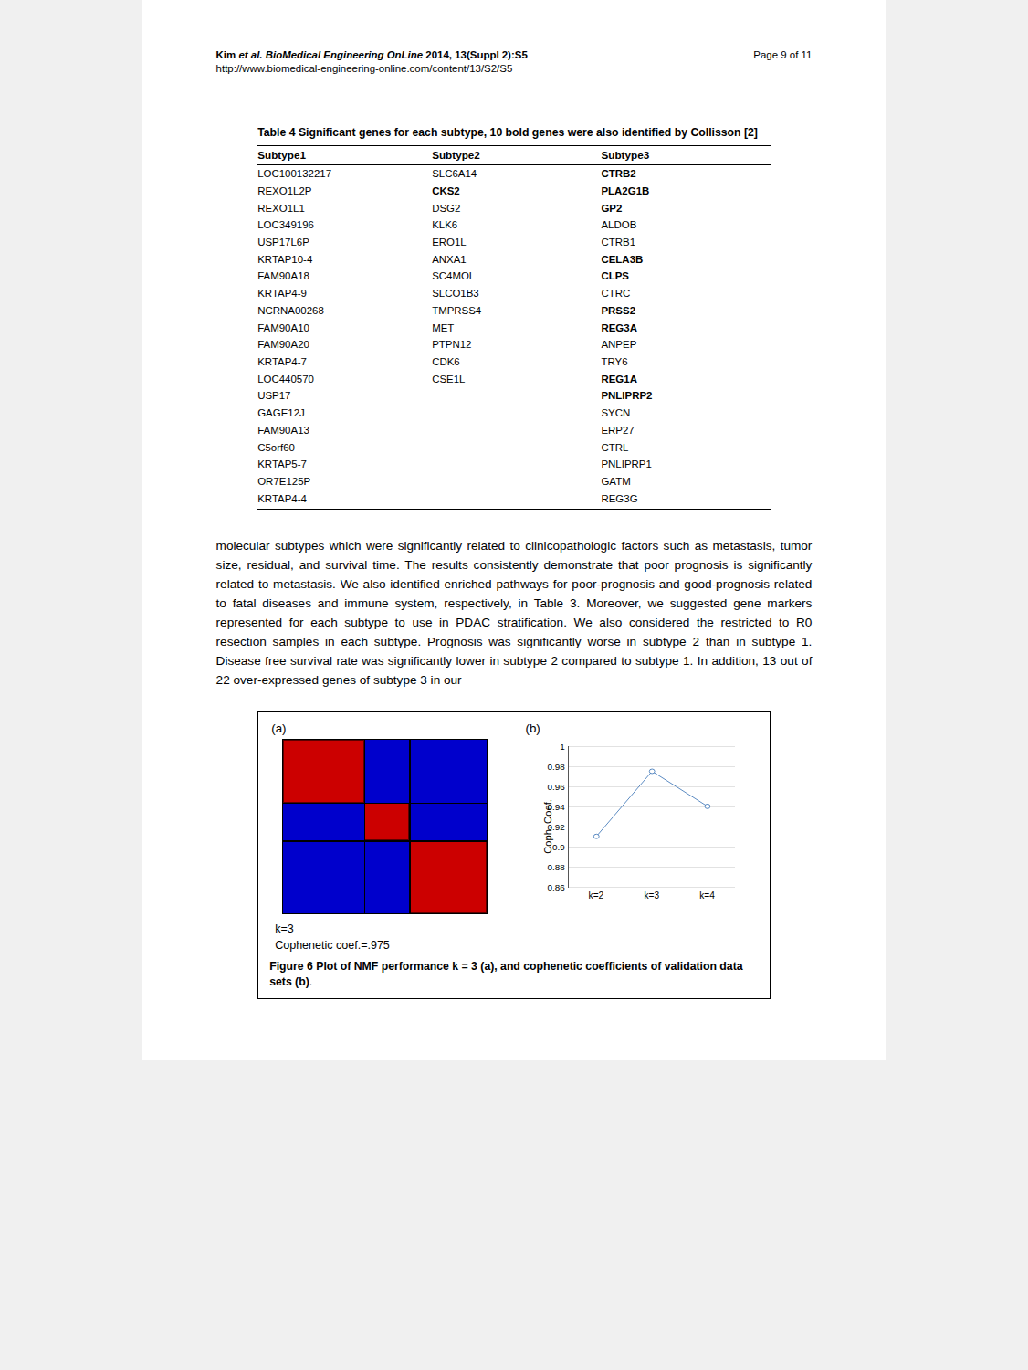Kim et al. BioMedical Engineering OnLine 2014, 13(Suppl 2):S5
http://www.biomedical-engineering-online.com/content/13/S2/S5
Page 9 of 11
Table 4 Significant genes for each subtype, 10 bold genes were also identified by Collisson [2]
| Subtype1 | Subtype2 | Subtype3 |
| --- | --- | --- |
| LOC100132217 | SLC6A14 | CTRB2 |
| REXO1L2P | CKS2 | PLA2G1B |
| REXO1L1 | DSG2 | GP2 |
| LOC349196 | KLK6 | ALDOB |
| USP17L6P | ERO1L | CTRB1 |
| KRTAP10-4 | ANXA1 | CELA3B |
| FAM90A18 | SC4MOL | CLPS |
| KRTAP4-9 | SLCO1B3 | CTRC |
| NCRNA00268 | TMPRSS4 | PRSS2 |
| FAM90A10 | MET | REG3A |
| FAM90A20 | PTPN12 | ANPEP |
| KRTAP4-7 | CDK6 | TRY6 |
| LOC440570 | CSE1L | REG1A |
| USP17 | | PNLIPRP2 |
| GAGE12J | | SYCN |
| FAM90A13 | | ERP27 |
| C5orf60 | | CTRL |
| KRTAP5-7 | | PNLIPRP1 |
| OR7E125P | | GATM |
| KRTAP4-4 | | REG3G |
molecular subtypes which were significantly related to clinicopathologic factors such as metastasis, tumor size, residual, and survival time. The results consistently demonstrate that poor prognosis is significantly related to metastasis. We also identified enriched pathways for poor-prognosis and good-prognosis related to fatal diseases and immune system, respectively, in Table 3. Moreover, we suggested gene markers represented for each subtype to use in PDAC stratification. We also considered the restricted to R0 resection samples in each subtype. Prognosis was significantly worse in subtype 2 than in subtype 1. Disease free survival rate was significantly lower in subtype 2 compared to subtype 1. In addition, 13 out of 22 over-expressed genes of subtype 3 in our
(a)
k=3
Cophenetic coef.=.975
(b)
Coph. Coef.
1
0.98
0.96
0.94
0.92
0.9
0.88
0.86
k=2
k=3
k=4
Figure 6 Plot of NMF performance k = 3 (a), and cophenetic coefficients of validation data sets (b).